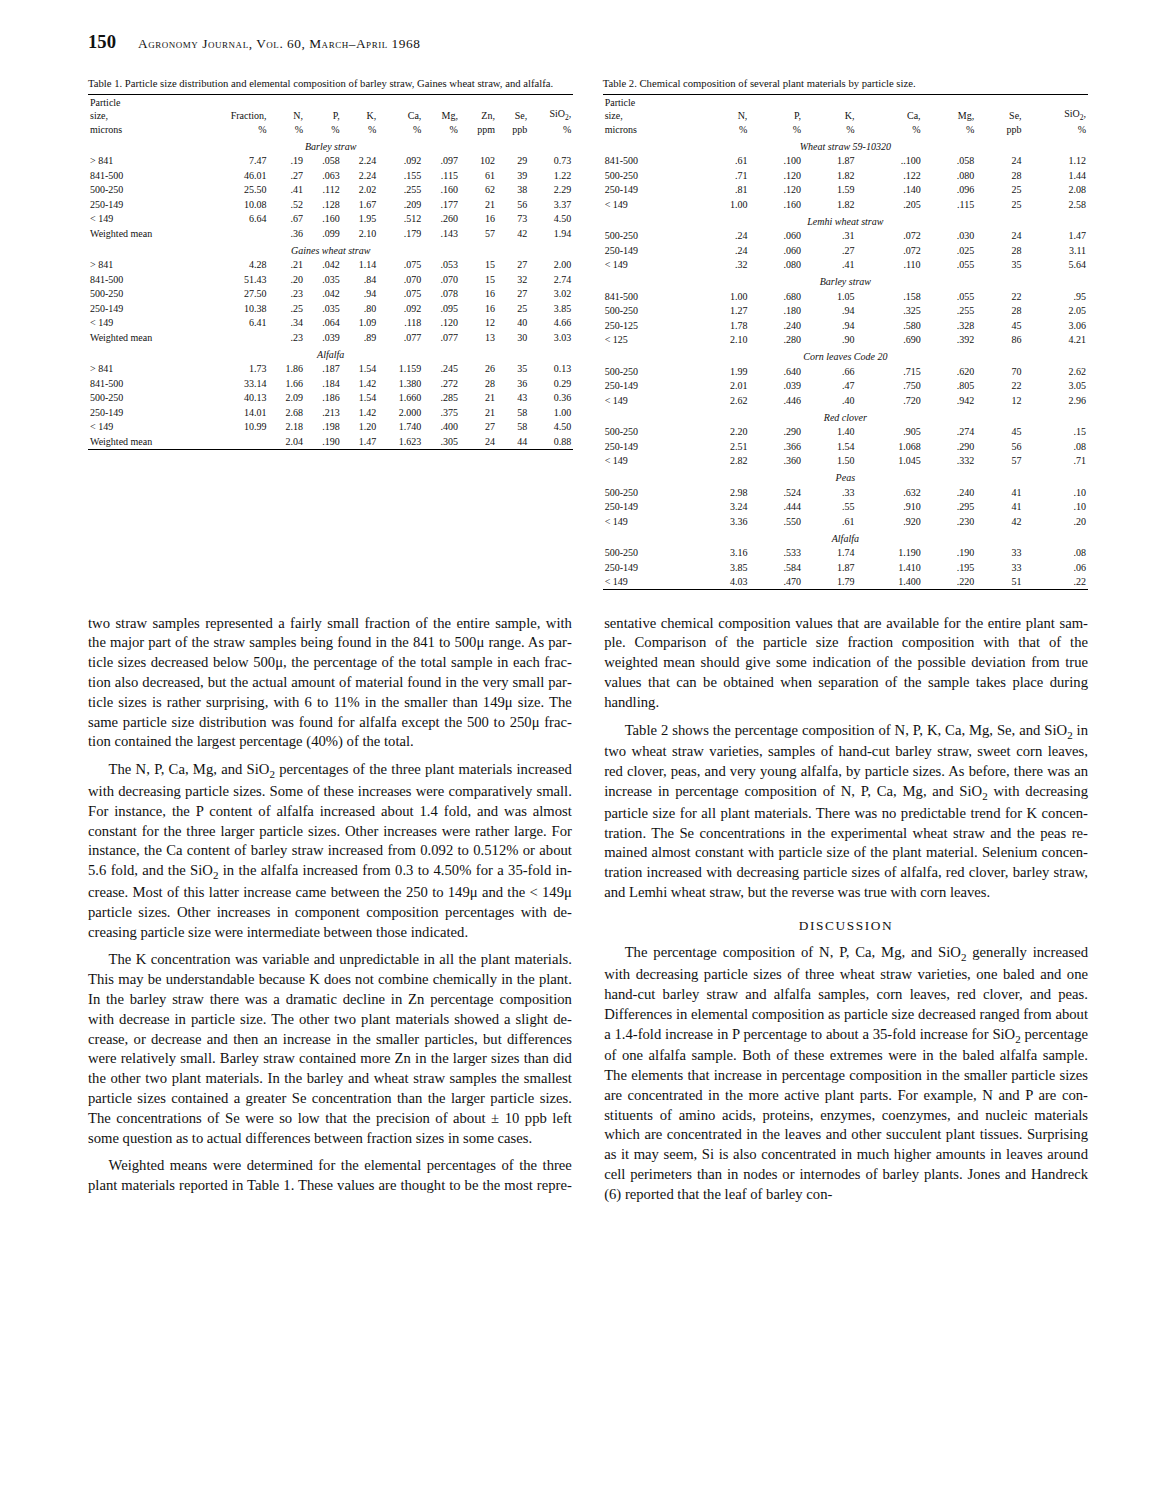150 Agronomy Journal, Vol. 60, March–April 1968
Table 1. Particle size distribution and elemental composition of barley straw, Gaines wheat straw, and alfalfa.
| Particle size, microns | Frac­tion, % | N, % | P, % | K, % | Ca, % | Mg, % | Zn, ppm | Se, ppb | SiO 2 , % |
| --- | --- | --- | --- | --- | --- | --- | --- | --- | --- |
| Barley straw |
| > 841 | 7.47 | .19 | .058 | 2.24 | .092 | .097 | 102 | 29 | 0.73 |
| 841-500 | 46.01 | .27 | .063 | 2.24 | .155 | .115 | 61 | 39 | 1.22 |
| 500-250 | 25.50 | .41 | .112 | 2.02 | .255 | .160 | 62 | 38 | 2.29 |
| 250-149 | 10.08 | .52 | .128 | 1.67 | .209 | .177 | 21 | 56 | 3.37 |
| < 149 | 6.64 | .67 | .160 | 1.95 | .512 | .260 | 16 | 73 | 4.50 |
| Weighted mean | | .36 | .099 | 2.10 | .179 | .143 | 57 | 42 | 1.94 |
| Gaines wheat straw |
| > 841 | 4.28 | .21 | .042 | 1.14 | .075 | .053 | 15 | 27 | 2.00 |
| 841-500 | 51.43 | .20 | .035 | .84 | .070 | .070 | 15 | 32 | 2.74 |
| 500-250 | 27.50 | .23 | .042 | .94 | .075 | .078 | 16 | 27 | 3.02 |
| 250-149 | 10.38 | .25 | .035 | .80 | .092 | .095 | 16 | 25 | 3.85 |
| < 149 | 6.41 | .34 | .064 | 1.09 | .118 | .120 | 12 | 40 | 4.66 |
| Weighted mean | | .23 | .039 | .89 | .077 | .077 | 13 | 30 | 3.03 |
| Alfalfa |
| > 841 | 1.73 | 1.86 | .187 | 1.54 | 1.159 | .245 | 26 | 35 | 0.13 |
| 841-500 | 33.14 | 1.66 | .184 | 1.42 | 1.380 | .272 | 28 | 36 | 0.29 |
| 500-250 | 40.13 | 2.09 | .186 | 1.54 | 1.660 | .285 | 21 | 43 | 0.36 |
| 250-149 | 14.01 | 2.68 | .213 | 1.42 | 2.000 | .375 | 21 | 58 | 1.00 |
| < 149 | 10.99 | 2.18 | .198 | 1.20 | 1.740 | .400 | 27 | 58 | 4.50 |
| Weighted mean | | 2.04 | .190 | 1.47 | 1.623 | .305 | 24 | 44 | 0.88 |
Table 2. Chemical composition of several plant materials by particle size.
| Particle size, microns | N, % | P, % | K, % | Ca, % | Mg, % | Se, ppb | SiO 2 , % |
| --- | --- | --- | --- | --- | --- | --- | --- |
| Wheat straw 59-10320 |
| 841-500 | .61 | .100 | 1.87 | ..100 | .058 | 24 | 1.12 |
| 500-250 | .71 | .120 | 1.82 | .122 | .080 | 28 | 1.44 |
| 250-149 | .81 | .120 | 1.59 | .140 | .096 | 25 | 2.08 |
| < 149 | 1.00 | .160 | 1.82 | .205 | .115 | 25 | 2.58 |
| Lemhi wheat straw |
| 500-250 | .24 | .060 | .31 | .072 | .030 | 24 | 1.47 |
| 250-149 | .24 | .060 | .27 | .072 | .025 | 28 | 3.11 |
| < 149 | .32 | .080 | .41 | .110 | .055 | 35 | 5.64 |
| Barley straw |
| 841-500 | 1.00 | .680 | 1.05 | .158 | .055 | 22 | .95 |
| 500-250 | 1.27 | .180 | .94 | .325 | .255 | 28 | 2.05 |
| 250-125 | 1.78 | .240 | .94 | .580 | .328 | 45 | 3.06 |
| < 125 | 2.10 | .280 | .90 | .690 | .392 | 86 | 4.21 |
| Corn leaves Code 20 |
| 500-250 | 1.99 | .640 | .66 | .715 | .620 | 70 | 2.62 |
| 250-149 | 2.01 | .039 | .47 | .750 | .805 | 22 | 3.05 |
| < 149 | 2.62 | .446 | .40 | .720 | .942 | 12 | 2.96 |
| Red clover |
| 500-250 | 2.20 | .290 | 1.40 | .905 | .274 | 45 | .15 |
| 250-149 | 2.51 | .366 | 1.54 | 1.068 | .290 | 56 | .08 |
| < 149 | 2.82 | .360 | 1.50 | 1.045 | .332 | 57 | .71 |
| Peas |
| 500-250 | 2.98 | .524 | .33 | .632 | .240 | 41 | .10 |
| 250-149 | 3.24 | .444 | .55 | .910 | .295 | 41 | .10 |
| < 149 | 3.36 | .550 | .61 | .920 | .230 | 42 | .20 |
| Alfalfa |
| 500-250 | 3.16 | .533 | 1.74 | 1.190 | .190 | 33 | .08 |
| 250-149 | 3.85 | .584 | 1.87 | 1.410 | .195 | 33 | .06 |
| < 149 | 4.03 | .470 | 1.79 | 1.400 | .220 | 51 | .22 |
two straw samples represented a fairly small fraction of the entire sample, with the major part of the straw samples being found in the 841 to 500μ range. As particle sizes decreased below 500μ, the percentage of the total sample in each fraction also decreased, but the actual amount of material found in the very small particle sizes is rather surprising, with 6 to 11% in the smaller than 149μ size. The same particle size distribution was found for alfalfa except the 500 to 250μ fraction contained the largest percentage (40%) of the total.
The N, P, Ca, Mg, and SiO2 percentages of the three plant materials increased with decreasing particle sizes. Some of these increases were comparatively small. For instance, the P content of alfalfa increased about 1.4 fold, and was almost constant for the three larger particle sizes. Other increases were rather large. For instance, the Ca content of barley straw increased from 0.092 to 0.512% or about 5.6 fold, and the SiO2 in the alfalfa increased from 0.3 to 4.50% for a 35-fold increase. Most of this latter increase came between the 250 to 149μ and the < 149μ particle sizes. Other increases in component composition percentages with decreasing particle size were intermediate between those indicated.
The K concentration was variable and unpredictable in all the plant materials. This may be understandable because K does not combine chemically in the plant. In the barley straw there was a dramatic decline in Zn percentage composition with decrease in particle size. The other two plant materials showed a slight decrease, or decrease and then an increase in the smaller particles, but differences were relatively small. Barley straw contained more Zn in the larger sizes than did the other two plant materials. In the barley and wheat straw samples the smallest particle sizes contained a greater Se concentration than the larger particle sizes. The concentrations of Se were so low that the precision of about ± 10 ppb left some question as to actual differences between fraction sizes in some cases.
Weighted means were determined for the elemental percentages of the three plant materials reported in Table 1. These values are thought to be the most representative chemical composition values that are available for the entire plant sample. Comparison of the particle size fraction composition with that of the weighted mean should give some indication of the possible deviation from true values that can be obtained when separation of the sample takes place during handling.
Table 2 shows the percentage composition of N, P, K, Ca, Mg, Se, and SiO2 in two wheat straw varieties, samples of hand-cut barley straw, sweet corn leaves, red clover, peas, and very young alfalfa, by particle sizes. As before, there was an increase in percentage composition of N, P, Ca, Mg, and SiO2 with decreasing particle size for all plant materials. There was no predictable trend for K concentration. The Se concentrations in the experimental wheat straw and the peas remained almost constant with particle size of the plant material. Selenium concentration increased with decreasing particle sizes of alfalfa, red clover, barley straw, and Lemhi wheat straw, but the reverse was true with corn leaves.
DISCUSSION
The percentage composition of N, P, Ca, Mg, and SiO2 generally increased with decreasing particle sizes of three wheat straw varieties, one baled and one hand-cut barley straw and alfalfa samples, corn leaves, red clover, and peas. Differences in elemental composition as particle size decreased ranged from about a 1.4-fold increase in P percentage to about a 35-fold increase for SiO2 percentage of one alfalfa sample. Both of these extremes were in the baled alfalfa sample. The elements that increase in percentage composition in the smaller particle sizes are concentrated in the more active plant parts. For example, N and P are constituents of amino acids, proteins, enzymes, coenzymes, and nucleic materials which are concentrated in the leaves and other succulent plant tissues. Surprising as it may seem, Si is also concentrated in much higher amounts in leaves around cell perimeters than in nodes or internodes of barley plants. Jones and Handreck (6) reported that the leaf of barley con-